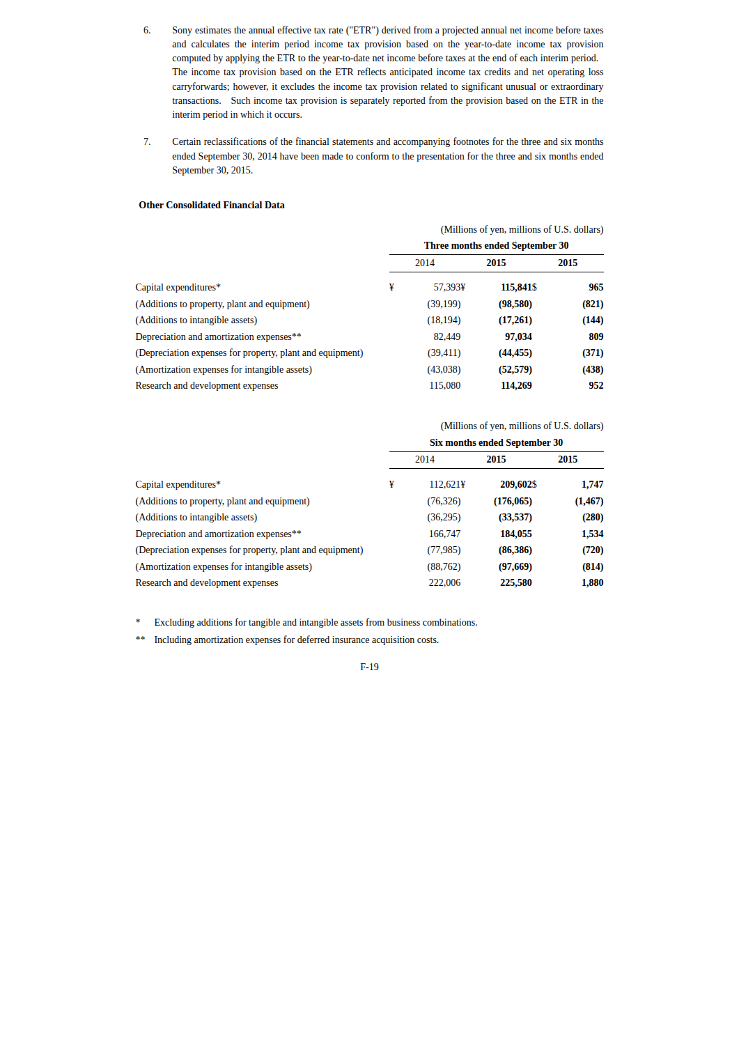6. Sony estimates the annual effective tax rate ("ETR") derived from a projected annual net income before taxes and calculates the interim period income tax provision based on the year-to-date income tax provision computed by applying the ETR to the year-to-date net income before taxes at the end of each interim period. The income tax provision based on the ETR reflects anticipated income tax credits and net operating loss carryforwards; however, it excludes the income tax provision related to significant unusual or extraordinary transactions. Such income tax provision is separately reported from the provision based on the ETR in the interim period in which it occurs.
7. Certain reclassifications of the financial statements and accompanying footnotes for the three and six months ended September 30, 2014 have been made to conform to the presentation for the three and six months ended September 30, 2015.
Other Consolidated Financial Data
| | (Millions of yen, millions of U.S. dollars) |
| | Three months ended September 30 |
| | 2014 | 2015 | 2015 |
| Capital expenditures* | ¥ | 57,393 | ¥ | 115,841 | $ | 965 |
| (Additions to property, plant and equipment) | | (39,199) | | (98,580) | | (821) |
| (Additions to intangible assets) | | (18,194) | | (17,261) | | (144) |
| Depreciation and amortization expenses** | | 82,449 | | 97,034 | | 809 |
| (Depreciation expenses for property, plant and equipment) | | (39,411) | | (44,455) | | (371) |
| (Amortization expenses for intangible assets) | | (43,038) | | (52,579) | | (438) |
| Research and development expenses | | 115,080 | | 114,269 | | 952 |
| | (Millions of yen, millions of U.S. dollars) |
| | Six months ended September 30 |
| | 2014 | 2015 | 2015 |
| Capital expenditures* | ¥ | 112,621 | ¥ | 209,602 | $ | 1,747 |
| (Additions to property, plant and equipment) | | (76,326) | | (176,065) | | (1,467) |
| (Additions to intangible assets) | | (36,295) | | (33,537) | | (280) |
| Depreciation and amortization expenses** | | 166,747 | | 184,055 | | 1,534 |
| (Depreciation expenses for property, plant and equipment) | | (77,985) | | (86,386) | | (720) |
| (Amortization expenses for intangible assets) | | (88,762) | | (97,669) | | (814) |
| Research and development expenses | | 222,006 | | 225,580 | | 1,880 |
*Excluding additions for tangible and intangible assets from business combinations.
**Including amortization expenses for deferred insurance acquisition costs.
F-19